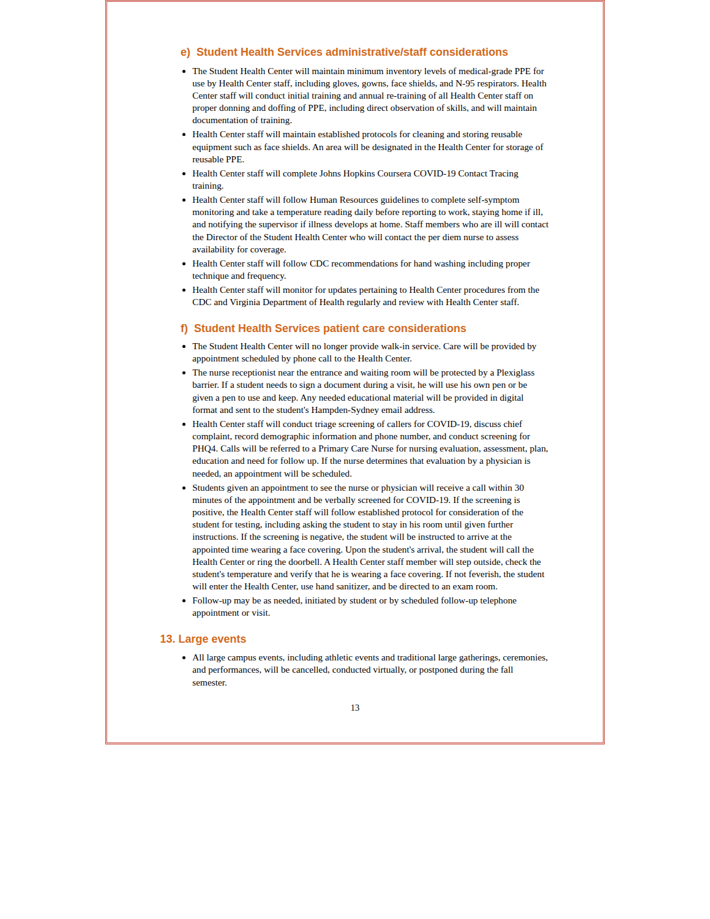e) Student Health Services administrative/staff considerations
The Student Health Center will maintain minimum inventory levels of medical-grade PPE for use by Health Center staff, including gloves, gowns, face shields, and N-95 respirators. Health Center staff will conduct initial training and annual re-training of all Health Center staff on proper donning and doffing of PPE, including direct observation of skills, and will maintain documentation of training.
Health Center staff will maintain established protocols for cleaning and storing reusable equipment such as face shields. An area will be designated in the Health Center for storage of reusable PPE.
Health Center staff will complete Johns Hopkins Coursera COVID-19 Contact Tracing training.
Health Center staff will follow Human Resources guidelines to complete self-symptom monitoring and take a temperature reading daily before reporting to work, staying home if ill, and notifying the supervisor if illness develops at home. Staff members who are ill will contact the Director of the Student Health Center who will contact the per diem nurse to assess availability for coverage.
Health Center staff will follow CDC recommendations for hand washing including proper technique and frequency.
Health Center staff will monitor for updates pertaining to Health Center procedures from the CDC and Virginia Department of Health regularly and review with Health Center staff.
f) Student Health Services patient care considerations
The Student Health Center will no longer provide walk-in service. Care will be provided by appointment scheduled by phone call to the Health Center.
The nurse receptionist near the entrance and waiting room will be protected by a Plexiglass barrier. If a student needs to sign a document during a visit, he will use his own pen or be given a pen to use and keep. Any needed educational material will be provided in digital format and sent to the student's Hampden-Sydney email address.
Health Center staff will conduct triage screening of callers for COVID-19, discuss chief complaint, record demographic information and phone number, and conduct screening for PHQ4. Calls will be referred to a Primary Care Nurse for nursing evaluation, assessment, plan, education and need for follow up. If the nurse determines that evaluation by a physician is needed, an appointment will be scheduled.
Students given an appointment to see the nurse or physician will receive a call within 30 minutes of the appointment and be verbally screened for COVID-19. If the screening is positive, the Health Center staff will follow established protocol for consideration of the student for testing, including asking the student to stay in his room until given further instructions. If the screening is negative, the student will be instructed to arrive at the appointed time wearing a face covering. Upon the student's arrival, the student will call the Health Center or ring the doorbell. A Health Center staff member will step outside, check the student's temperature and verify that he is wearing a face covering. If not feverish, the student will enter the Health Center, use hand sanitizer, and be directed to an exam room.
Follow-up may be as needed, initiated by student or by scheduled follow-up telephone appointment or visit.
13. Large events
All large campus events, including athletic events and traditional large gatherings, ceremonies, and performances, will be cancelled, conducted virtually, or postponed during the fall semester.
13